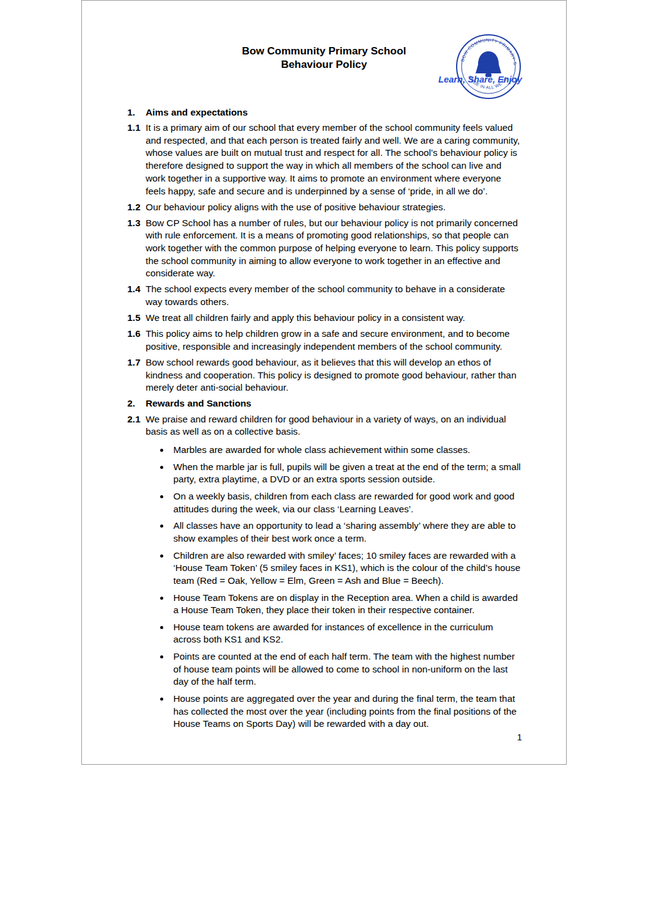BOW COMMUNITY PRIMARY SCHOOL PRIDE IN ALL WE DO
Bow Community Primary School
Behaviour Policy
Learn, Share, Enjoy
1. Aims and expectations
1.1 It is a primary aim of our school that every member of the school community feels valued and respected, and that each person is treated fairly and well. We are a caring community, whose values are built on mutual trust and respect for all. The school’s behaviour policy is therefore designed to support the way in which all members of the school can live and work together in a supportive way. It aims to promote an environment where everyone feels happy, safe and secure and is underpinned by a sense of ‘pride, in all we do’.
1.2 Our behaviour policy aligns with the use of positive behaviour strategies.
1.3 Bow CP School has a number of rules, but our behaviour policy is not primarily concerned with rule enforcement. It is a means of promoting good relationships, so that people can work together with the common purpose of helping everyone to learn. This policy supports the school community in aiming to allow everyone to work together in an effective and considerate way.
1.4 The school expects every member of the school community to behave in a considerate way towards others.
1.5 We treat all children fairly and apply this behaviour policy in a consistent way.
1.6 This policy aims to help children grow in a safe and secure environment, and to become positive, responsible and increasingly independent members of the school community.
1.7 Bow school rewards good behaviour, as it believes that this will develop an ethos of kindness and cooperation. This policy is designed to promote good behaviour, rather than merely deter anti-social behaviour.
2. Rewards and Sanctions
2.1 We praise and reward children for good behaviour in a variety of ways, on an individual basis as well as on a collective basis.
Marbles are awarded for whole class achievement within some classes.
When the marble jar is full, pupils will be given a treat at the end of the term; a small party, extra playtime, a DVD or an extra sports session outside.
On a weekly basis, children from each class are rewarded for good work and good attitudes during the week, via our class ‘Learning Leaves’.
All classes have an opportunity to lead a ‘sharing assembly’ where they are able to show examples of their best work once a term.
Children are also rewarded with smiley’ faces; 10 smiley faces are rewarded with a ‘House Team Token’ (5 smiley faces in KS1), which is the colour of the child’s house team (Red = Oak, Yellow = Elm, Green = Ash and Blue = Beech).
House Team Tokens are on display in the Reception area. When a child is awarded a House Team Token, they place their token in their respective container.
House team tokens are awarded for instances of excellence in the curriculum across both KS1 and KS2.
Points are counted at the end of each half term. The team with the highest number of house team points will be allowed to come to school in non-uniform on the last day of the half term.
House points are aggregated over the year and during the final term, the team that has collected the most over the year (including points from the final positions of the House Teams on Sports Day) will be rewarded with a day out.
1